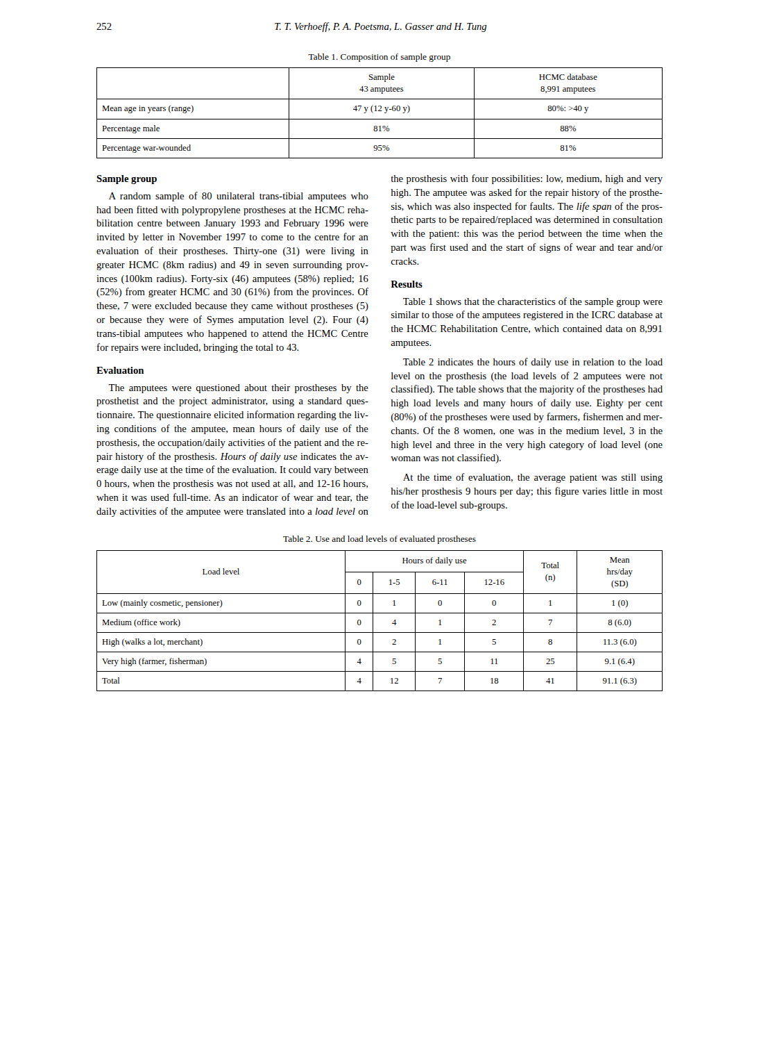252 T. T. Verhoeff, P. A. Poetsma, L. Gasser and H. Tung
Table 1. Composition of sample group
| | Sample 43 amputees | HCMC database 8,991 amputees |
| --- | --- | --- |
| Mean age in years (range) | 47 y (12 y-60 y) | 80%: >40 y |
| Percentage male | 81% | 88% |
| Percentage war-wounded | 95% | 81% |
Sample group
A random sample of 80 unilateral trans-tibial amputees who had been fitted with polypropylene prostheses at the HCMC rehabilitation centre between January 1993 and February 1996 were invited by letter in November 1997 to come to the centre for an evaluation of their prostheses. Thirty-one (31) were living in greater HCMC (8km radius) and 49 in seven surrounding provinces (100km radius). Forty-six (46) amputees (58%) replied; 16 (52%) from greater HCMC and 30 (61%) from the provinces. Of these, 7 were excluded because they came without prostheses (5) or because they were of Symes amputation level (2). Four (4) trans-tibial amputees who happened to attend the HCMC Centre for repairs were included, bringing the total to 43.
Evaluation
The amputees were questioned about their prostheses by the prosthetist and the project administrator, using a standard questionnaire. The questionnaire elicited information regarding the living conditions of the amputee, mean hours of daily use of the prosthesis, the occupation/daily activities of the patient and the repair history of the prosthesis. Hours of daily use indicates the average daily use at the time of the evaluation. It could vary between 0 hours, when the prosthesis was not used at all, and 12-16 hours, when it was used full-time. As an indicator of wear and tear, the daily activities of the amputee were translated into a load level on the prosthesis with four possibilities: low, medium, high and very high. The amputee was asked for the repair history of the prosthesis, which was also inspected for faults. The life span of the prosthetic parts to be repaired/replaced was determined in consultation with the patient: this was the period between the time when the part was first used and the start of signs of wear and tear and/or cracks.
Results
Table 1 shows that the characteristics of the sample group were similar to those of the amputees registered in the ICRC database at the HCMC Rehabilitation Centre, which contained data on 8,991 amputees.
Table 2 indicates the hours of daily use in relation to the load level on the prosthesis (the load levels of 2 amputees were not classified). The table shows that the majority of the prostheses had high load levels and many hours of daily use. Eighty per cent (80%) of the prostheses were used by farmers, fishermen and merchants. Of the 8 women, one was in the medium level, 3 in the high level and three in the very high category of load level (one woman was not classified).
At the time of evaluation, the average patient was still using his/her prosthesis 9 hours per day; this figure varies little in most of the load-level sub-groups.
Table 2. Use and load levels of evaluated prostheses
| Load level | Hours of daily use | Total (n) | Mean hrs/day (SD) |
| --- | --- | --- | --- |
| 0 | 1-5 | 6-11 | 12-16 |
| Low (mainly cosmetic, pensioner) | 0 | 1 | 0 | 0 | 1 | 1 (0) |
| Medium (office work) | 0 | 4 | 1 | 2 | 7 | 8 (6.0) |
| High (walks a lot, merchant) | 0 | 2 | 1 | 5 | 8 | 11.3 (6.0) |
| Very high (farmer, fisherman) | 4 | 5 | 5 | 11 | 25 | 9.1 (6.4) |
| Total | 4 | 12 | 7 | 18 | 41 | 91.1 (6.3) |